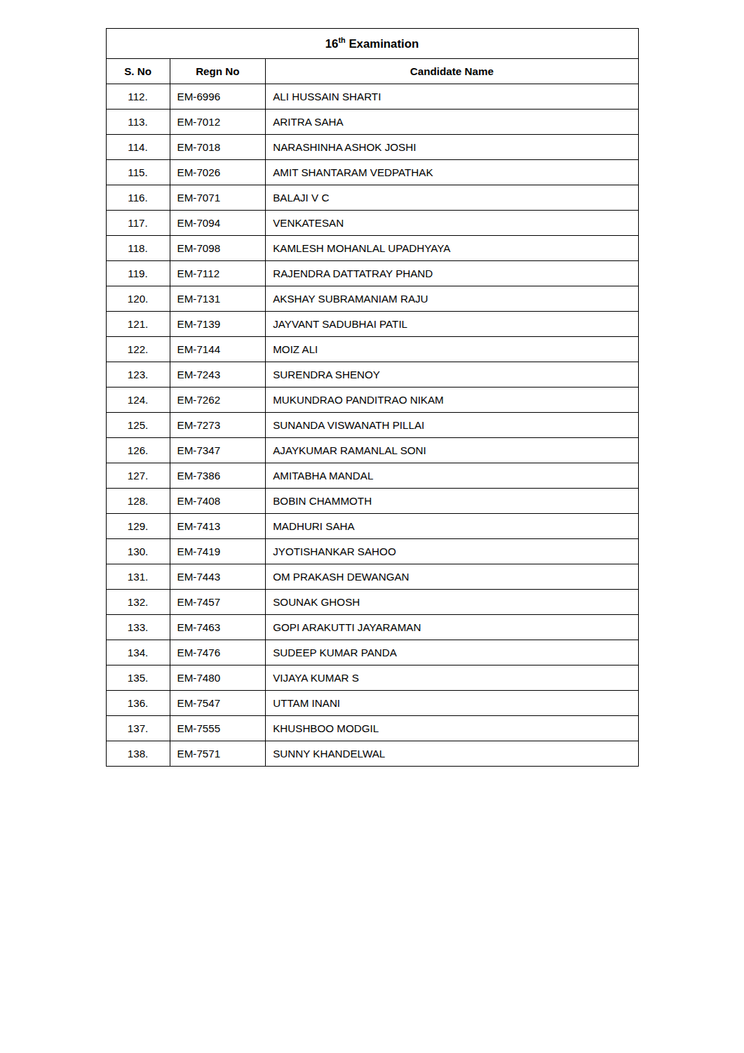16 th Examination
| S. No | Regn No | Candidate Name |
| --- | --- | --- |
| 112. | EM-6996 | ALI HUSSAIN SHARTI |
| 113. | EM-7012 | ARITRA SAHA |
| 114. | EM-7018 | NARASHINHA ASHOK JOSHI |
| 115. | EM-7026 | AMIT SHANTARAM VEDPATHAK |
| 116. | EM-7071 | BALAJI V C |
| 117. | EM-7094 | VENKATESAN |
| 118. | EM-7098 | KAMLESH MOHANLAL UPADHYAYA |
| 119. | EM-7112 | RAJENDRA DATTATRAY PHAND |
| 120. | EM-7131 | AKSHAY SUBRAMANIAM RAJU |
| 121. | EM-7139 | JAYVANT SADUBHAI PATIL |
| 122. | EM-7144 | MOIZ ALI |
| 123. | EM-7243 | SURENDRA SHENOY |
| 124. | EM-7262 | MUKUNDRAO PANDITRAO NIKAM |
| 125. | EM-7273 | SUNANDA VISWANATH PILLAI |
| 126. | EM-7347 | AJAYKUMAR RAMANLAL SONI |
| 127. | EM-7386 | AMITABHA MANDAL |
| 128. | EM-7408 | BOBIN CHAMMOTH |
| 129. | EM-7413 | MADHURI SAHA |
| 130. | EM-7419 | JYOTISHANKAR SAHOO |
| 131. | EM-7443 | OM PRAKASH DEWANGAN |
| 132. | EM-7457 | SOUNAK GHOSH |
| 133. | EM-7463 | GOPI ARAKUTTI JAYARAMAN |
| 134. | EM-7476 | SUDEEP KUMAR PANDA |
| 135. | EM-7480 | VIJAYA KUMAR S |
| 136. | EM-7547 | UTTAM INANI |
| 137. | EM-7555 | KHUSHBOO MODGIL |
| 138. | EM-7571 | SUNNY KHANDELWAL |